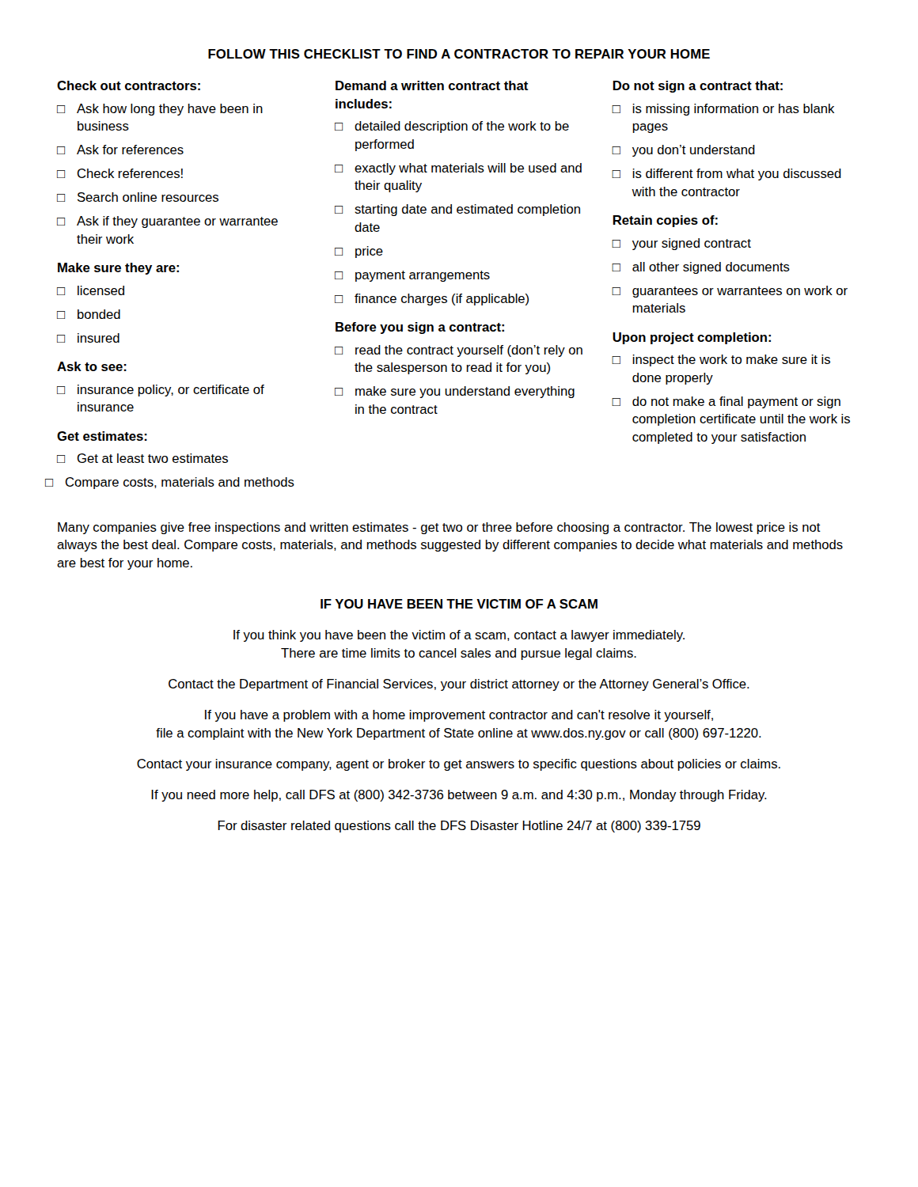FOLLOW THIS CHECKLIST TO FIND A CONTRACTOR TO REPAIR YOUR HOME
Check out contractors:
Ask how long they have been in business
Ask for references
Check references!
Search online resources
Ask if they guarantee or warrantee their work
Make sure they are:
licensed
bonded
insured
Ask to see:
insurance policy, or certificate of insurance
Get estimates:
Get at least two estimates
Compare costs, materials and methods
Demand a written contract that includes:
detailed description of the work to be performed
exactly what materials will be used and their quality
starting date and estimated completion date
price
payment arrangements
finance charges (if applicable)
Before you sign a contract:
read the contract yourself (don’t rely on the salesperson to read it for you)
make sure you understand everything in the contract
Do not sign a contract that:
is missing information or has blank pages
you don’t understand
is different from what you discussed with the contractor
Retain copies of:
your signed contract
all other signed documents
guarantees or warrantees on work or materials
Upon project completion:
inspect the work to make sure it is done properly
do not make a final payment or sign completion certificate until the work is completed to your satisfaction
Many companies give free inspections and written estimates - get two or three before choosing a contractor. The lowest price is not always the best deal. Compare costs, materials, and methods suggested by different companies to decide what materials and methods are best for your home.
IF YOU HAVE BEEN THE VICTIM OF A SCAM
If you think you have been the victim of a scam, contact a lawyer immediately.
There are time limits to cancel sales and pursue legal claims.
Contact the Department of Financial Services, your district attorney or the Attorney General’s Office.
If you have a problem with a home improvement contractor and can't resolve it yourself,
file a complaint with the New York Department of State online at www.dos.ny.gov or call (800) 697-1220.
Contact your insurance company, agent or broker to get answers to specific questions about policies or claims.
If you need more help, call DFS at (800) 342-3736 between 9 a.m. and 4:30 p.m., Monday through Friday.
For disaster related questions call the DFS Disaster Hotline 24/7 at (800) 339-1759